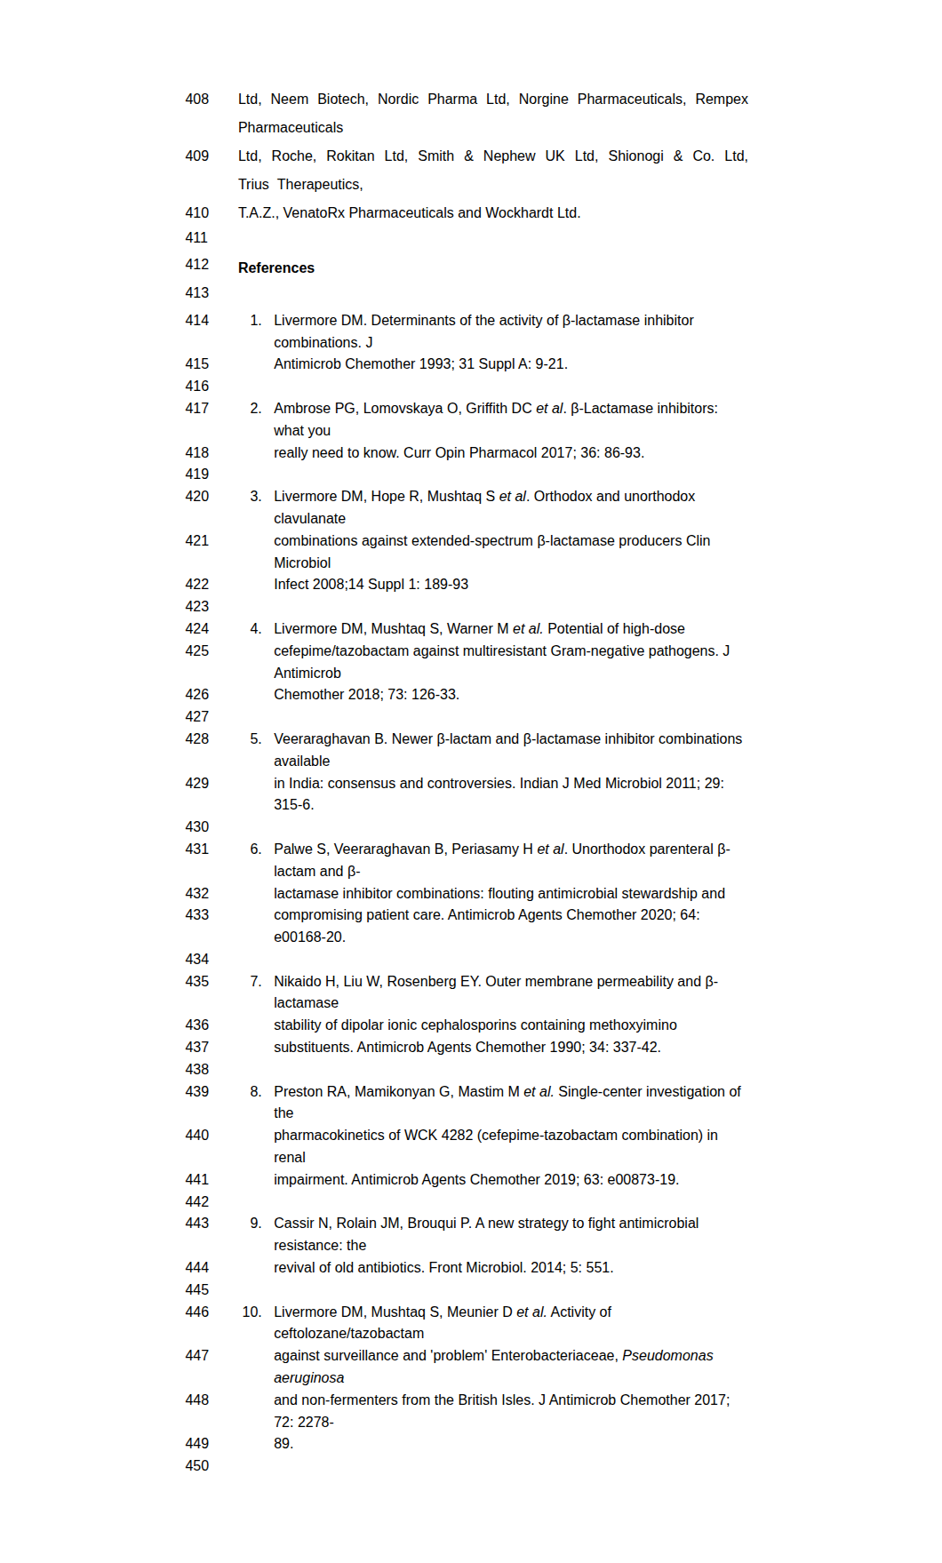408
Ltd, Neem Biotech, Nordic Pharma Ltd, Norgine Pharmaceuticals, Rempex Pharmaceuticals
409
Ltd, Roche, Rokitan Ltd, Smith & Nephew UK Ltd, Shionogi & Co. Ltd, Trius Therapeutics,
410
T.A.Z., VenatoRx Pharmaceuticals and Wockhardt Ltd.
411
412
References
413
414
1.
Livermore DM. Determinants of the activity of β-lactamase inhibitor combinations. J
415
Antimicrob Chemother 1993; 31 Suppl A: 9-21.
416
417
2.
Ambrose PG, Lomovskaya O, Griffith DC et al. β-Lactamase inhibitors: what you
418
really need to know. Curr Opin Pharmacol 2017; 36: 86-93.
419
420
3.
Livermore DM, Hope R, Mushtaq S et al. Orthodox and unorthodox clavulanate
421
combinations against extended-spectrum β-lactamase producers Clin Microbiol
422
Infect 2008;14 Suppl 1: 189-93
423
424
4.
Livermore DM, Mushtaq S, Warner M et al. Potential of high-dose
425
cefepime/tazobactam against multiresistant Gram-negative pathogens. J Antimicrob
426
Chemother 2018; 73: 126-33.
427
428
5.
Veeraraghavan B. Newer β-lactam and β-lactamase inhibitor combinations available
429
in India: consensus and controversies. Indian J Med Microbiol 2011; 29: 315-6.
430
431
6.
Palwe S, Veeraraghavan B, Periasamy H et al. Unorthodox parenteral β-lactam and β-
432
lactamase inhibitor combinations: flouting antimicrobial stewardship and
433
compromising patient care. Antimicrob Agents Chemother 2020; 64: e00168-20.
434
435
7.
Nikaido H, Liu W, Rosenberg EY. Outer membrane permeability and β-lactamase
436
stability of dipolar ionic cephalosporins containing methoxyimino
437
substituents. Antimicrob Agents Chemother 1990; 34: 337-42.
438
439
8.
Preston RA, Mamikonyan G, Mastim M et al. Single-center investigation of the
440
pharmacokinetics of WCK 4282 (cefepime-tazobactam combination) in renal
441
impairment. Antimicrob Agents Chemother 2019; 63: e00873-19.
442
443
9.
Cassir N, Rolain JM, Brouqui P. A new strategy to fight antimicrobial resistance: the
444
revival of old antibiotics. Front Microbiol. 2014; 5: 551.
445
446
10.
Livermore DM, Mushtaq S, Meunier D et al. Activity of ceftolozane/tazobactam
447
against surveillance and 'problem' Enterobacteriaceae, Pseudomonas aeruginosa
448
and non-fermenters from the British Isles. J Antimicrob Chemother 2017; 72: 2278-
449
89.
450